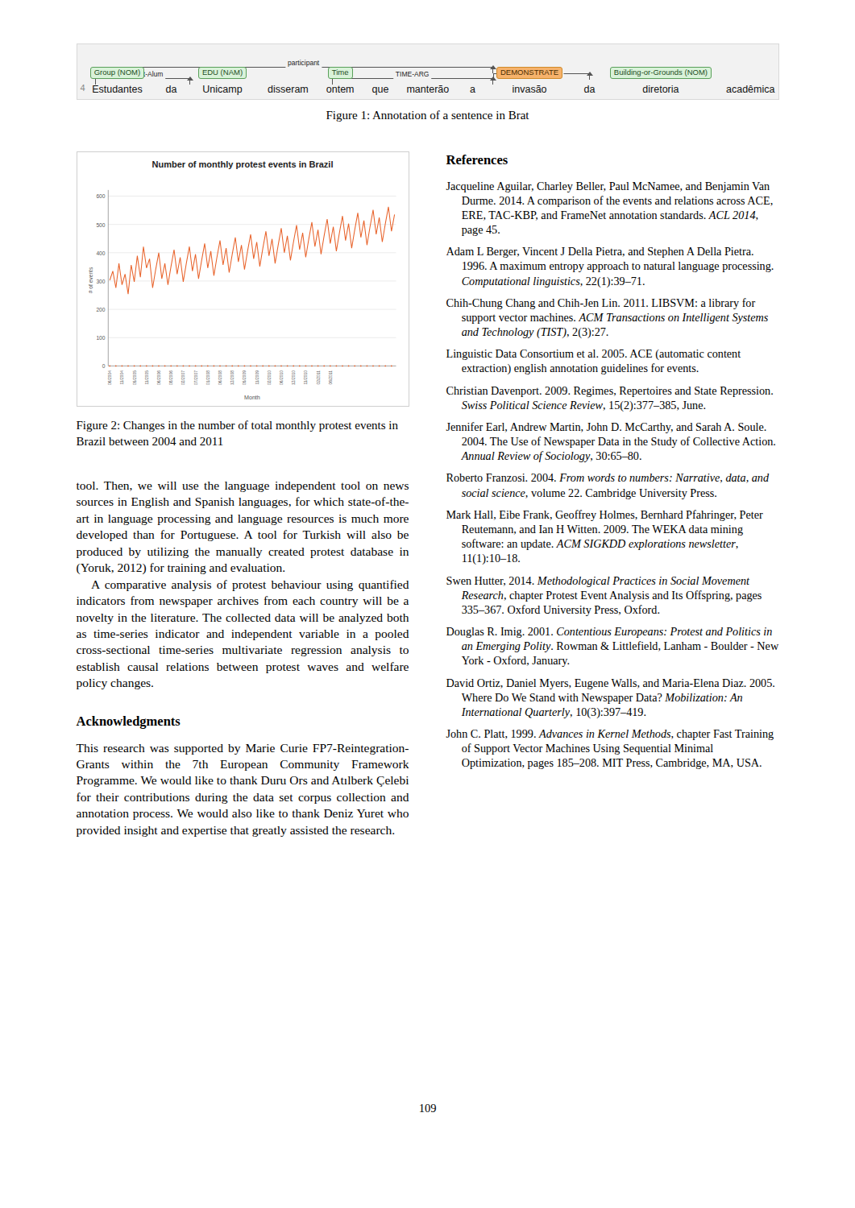4
Student-Alum
participant
TIME-ARG
PLACE-ARG
Group (NOM) Estudantes
x da
EDU (NAM) Unicamp
x disseram
Time ontem
x que
x manterão
x a
DEMONSTRATE invasão
x da
Building-or-Grounds (NOM) diretoria
x acadêmica
x da
x universidade,
x em
Figure 1: Annotation of a sentence in Brat
Number of monthly protest events in Brazil
600 500 400 300 200 100 0 # of events Month 06/2004 11/2004 05/2005 11/2005 06/2006 08/2006 02/2007 07/2007 01/2008 06/2008 12/2008 05/2009 11/2009 02/2010 06/2010 12/2010 11/2010 02/2011 06/2011
Figure 2: Changes in the number of total monthly protest events in Brazil between 2004 and 2011
tool. Then, we will use the language independent tool on news sources in English and Spanish languages, for which state-of-the-art in language processing and language resources is much more developed than for Portuguese. A tool for Turkish will also be produced by utilizing the manually created protest database in (Yoruk, 2012) for training and evaluation.
A comparative analysis of protest behaviour using quantified indicators from newspaper archives from each country will be a novelty in the literature. The collected data will be analyzed both as time-series indicator and independent variable in a pooled cross-sectional time-series multivariate regression analysis to establish causal relations between protest waves and welfare policy changes.
Acknowledgments
This research was supported by Marie Curie FP7-Reintegration-Grants within the 7th European Community Framework Programme. We would like to thank Duru Ors and Atılberk Çelebi for their contributions during the data set corpus collection and annotation process. We would also like to thank Deniz Yuret who provided insight and expertise that greatly assisted the research.
References
Jacqueline Aguilar, Charley Beller, Paul McNamee, and Benjamin Van Durme. 2014. A comparison of the events and relations across ACE, ERE, TAC-KBP, and FrameNet annotation standards. ACL 2014, page 45.
Adam L Berger, Vincent J Della Pietra, and Stephen A Della Pietra. 1996. A maximum entropy approach to natural language processing. Computational linguistics, 22(1):39–71.
Chih-Chung Chang and Chih-Jen Lin. 2011. LIBSVM: a library for support vector machines. ACM Transactions on Intelligent Systems and Technology (TIST), 2(3):27.
Linguistic Data Consortium et al. 2005. ACE (automatic content extraction) english annotation guidelines for events.
Christian Davenport. 2009. Regimes, Repertoires and State Repression. Swiss Political Science Review, 15(2):377–385, June.
Jennifer Earl, Andrew Martin, John D. McCarthy, and Sarah A. Soule. 2004. The Use of Newspaper Data in the Study of Collective Action. Annual Review of Sociology, 30:65–80.
Roberto Franzosi. 2004. From words to numbers: Narrative, data, and social science, volume 22. Cambridge University Press.
Mark Hall, Eibe Frank, Geoffrey Holmes, Bernhard Pfahringer, Peter Reutemann, and Ian H Witten. 2009. The WEKA data mining software: an update. ACM SIGKDD explorations newsletter, 11(1):10–18.
Swen Hutter, 2014. Methodological Practices in Social Movement Research, chapter Protest Event Analysis and Its Offspring, pages 335–367. Oxford University Press, Oxford.
Douglas R. Imig. 2001. Contentious Europeans: Protest and Politics in an Emerging Polity. Rowman & Littlefield, Lanham - Boulder - New York - Oxford, January.
David Ortiz, Daniel Myers, Eugene Walls, and Maria-Elena Diaz. 2005. Where Do We Stand with Newspaper Data? Mobilization: An International Quarterly, 10(3):397–419.
John C. Platt, 1999. Advances in Kernel Methods, chapter Fast Training of Support Vector Machines Using Sequential Minimal Optimization, pages 185–208. MIT Press, Cambridge, MA, USA.
109